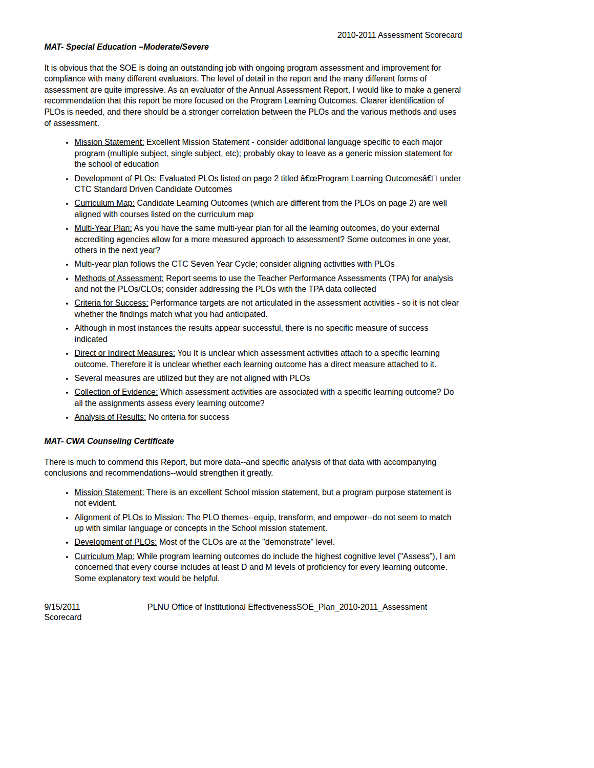2010-2011 Assessment Scorecard
MAT- Special Education –Moderate/Severe
It is obvious that the SOE is doing an outstanding job with ongoing program assessment and improvement for compliance with many different evaluators. The level of detail in the report and the many different forms of assessment are quite impressive. As an evaluator of the Annual Assessment Report, I would like to make a general recommendation that this report be more focused on the Program Learning Outcomes. Clearer identification of PLOs is needed, and there should be a stronger correlation between the PLOs and the various methods and uses of assessment.
Mission Statement: Excellent Mission Statement - consider additional language specific to each major program (multiple subject, single subject, etc); probably okay to leave as a generic mission statement for the school of education
Development of PLOs: Evaluated PLOs listed on page 2 titled â€œProgram Learning Outcomesâ€⃝ under CTC Standard Driven Candidate Outcomes
Curriculum Map: Candidate Learning Outcomes (which are different from the PLOs on page 2) are well aligned with courses listed on the curriculum map
Multi-Year Plan: As you have the same multi-year plan for all the learning outcomes, do your external accrediting agencies allow for a more measured approach to assessment? Some outcomes in one year, others in the next year?
Multi-year plan follows the CTC Seven Year Cycle; consider aligning activities with PLOs
Methods of Assessment: Report seems to use the Teacher Performance Assessments (TPA) for analysis and not the PLOs/CLOs; consider addressing the PLOs with the TPA data collected
Criteria for Success: Performance targets are not articulated in the assessment activities - so it is not clear whether the findings match what you had anticipated.
Although in most instances the results appear successful, there is no specific measure of success indicated
Direct or Indirect Measures: You It is unclear which assessment activities attach to a specific learning outcome. Therefore it is unclear whether each learning outcome has a direct measure attached to it.
Several measures are utilized but they are not aligned with PLOs
Collection of Evidence: Which assessment activities are associated with a specific learning outcome? Do all the assignments assess every learning outcome?
Analysis of Results: No criteria for success
MAT- CWA Counseling Certificate
There is much to commend this Report, but more data--and specific analysis of that data with accompanying conclusions and recommendations--would strengthen it greatly.
Mission Statement: There is an excellent School mission statement, but a program purpose statement is not evident.
Alignment of PLOs to Mission: The PLO themes--equip, transform, and empower--do not seem to match up with similar language or concepts in the School mission statement.
Development of PLOs: Most of the CLOs are at the "demonstrate" level.
Curriculum Map: While program learning outcomes do include the highest cognitive level ("Assess"), I am concerned that every course includes at least D and M levels of proficiency for every learning outcome. Some explanatory text would be helpful.
9/15/2011 PLNU Office of Institutional EffectivenessSOE_Plan_2010-2011_Assessment Scorecard